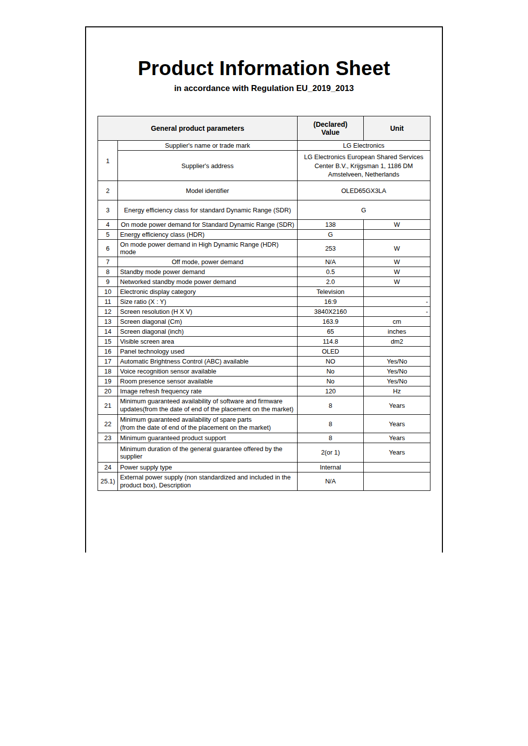Product Information Sheet
in accordance with Regulation EU_2019_2013
| General product parameters | (Declared) Value | Unit |
| --- | --- | --- |
| 1 | Supplier's name or trade mark | LG Electronics |
| Supplier's address | LG Electronics European Shared Services Center B.V., Krijgsman 1, 1186 DM Amstelveen, Netherlands |
| 2 | Model identifier | OLED65GX3LA |
| 3 | Energy efficiency class for standard Dynamic Range (SDR) | G |
| 4 | On mode power demand for Standard Dynamic Range (SDR) | 138 | W |
| 5 | Energy efficiency class (HDR) | G | |
| 6 | On mode power demand in High Dynamic Range (HDR) mode | 253 | W |
| 7 | Off mode, power demand | N/A | W |
| 8 | Standby mode power demand | 0.5 | W |
| 9 | Networked standby mode power demand | 2.0 | W |
| 10 | Electronic display category | Television | |
| 11 | Size ratio (X : Y) | 16:9 | - |
| 12 | Screen resolution (H X V) | 3840X2160 | - |
| 13 | Screen diagonal (Cm) | 163.9 | cm |
| 14 | Screen diagonal (inch) | 65 | inches |
| 15 | Visible screen area | 114.8 | dm2 |
| 16 | Panel technology used | OLED | |
| 17 | Automatic Brightness Control (ABC) available | NO | Yes/No |
| 18 | Voice recognition sensor available | No | Yes/No |
| 19 | Room presence sensor available | No | Yes/No |
| 20 | Image refresh frequency rate | 120 | Hz |
| 21 | Minimum guaranteed availability of software and firmware updates(from the date of end of the placement on the market) | 8 | Years |
| 22 | Minimum guaranteed availability of spare parts (from the date of end of the placement on the market) | 8 | Years |
| 23 | Minimum guaranteed product support | 8 | Years |
| | Minimum duration of the general guarantee offered by the supplier | 2(or 1) | Years |
| 24 | Power supply type | Internal | |
| 25.1) | External power supply (non standardized and included in the product box), Description | N/A | |